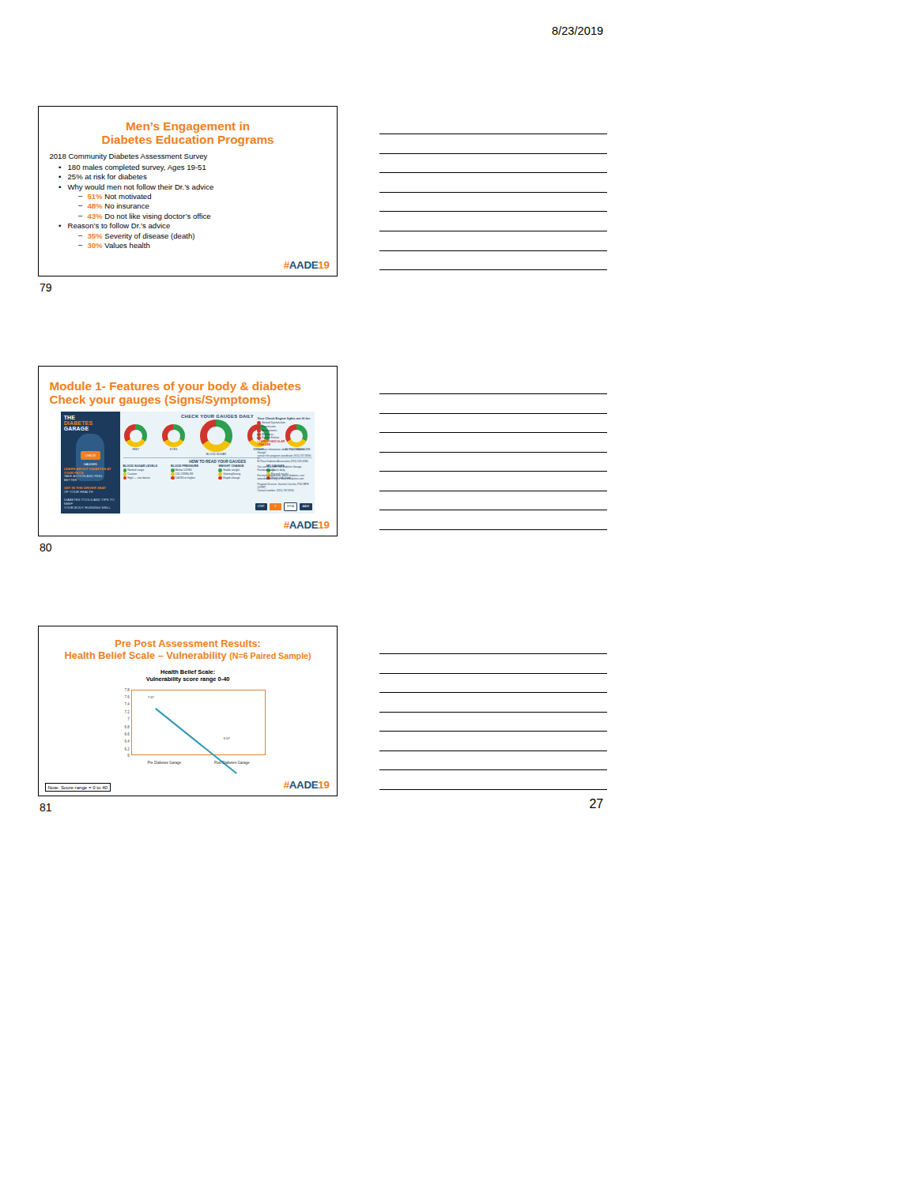8/23/2019
Men’s Engagement in
Diabetes Education Programs
2018 Community Diabetes Assessment Survey
180 males completed survey, Ages 19-51
25% at risk for diabetes
Why would men not follow their Dr.’s advice
51% Not motivated
48% No insurance
43% Do not like vising doctor’s office
Reason’s to follow Dr.’s advice
35% Severity of disease (death)
30% Values health
#AADE 19
79
Module 1- Features of your body & diabetes
Check your gauges (Signs/Symptoms)
THE
DIABETES
GARAGE
CHECK
GAUGES
LEARN ABOUT DIABETES AT YOUR PACE
TAKE ACTION AND FEEL BETTER
GET IN THE DRIVER SEAT
OF YOUR HEALTH
DIABETES TOOLS AND TIPS TO KEEP
YOUR BODY RUNNING WELL
CHECK YOUR GAUGES DAILY
FEET
EYES
BLOOD SUGAR
WEIGHT
BLOOD PRESSURE
HOW TO READ YOUR GAUGES
BLOOD SUGAR LEVELS
Normal range
Caution
High — see doctor
BLOOD PRESSURE
Below 120/80
120-139/80-89
140/90 or higher
WEIGHT CHANGE
Stable weight
Gaining/losing
Rapid change
MY GAUGES
Check daily
Record results
Share with team
Your Check Engine lights are lit for:
Sexual Dysfunction
Depression
Amputations
Blindness
Kidney Failure
• CARDIOVASCULAR
• FAILURE
For more information about “The Diabetes Garage”
contact the program coordinator (915) 747-8590 or
El Paso Diabetes Association (915) 532-6280.
You can also visit The Diabetes Garage Facebook page.
For more information, about diabetes, visit
www.diabetes.org or www.eldiabetes.com
Program Director: Jeannie Concha, PhD MPH (UTEP)
Contact number: (915) 747-8590
UTEP
Y
EPDA
AADE
#AADE 19
80
Pre Post Assessment Results:
Health Belief Scale – Vulnerability (N=6 Paired Sample)
Health Belief Scale:
Vulnerability score range 0-40
7.8
7.6
7.4
7.2
7
6.8
6.6
6.4
6.2
6
7.67
6.67
Pre Diabetes Garage Post Diabetes Garage
Note: Score range = 0 to 40
#AADE 19
81
27